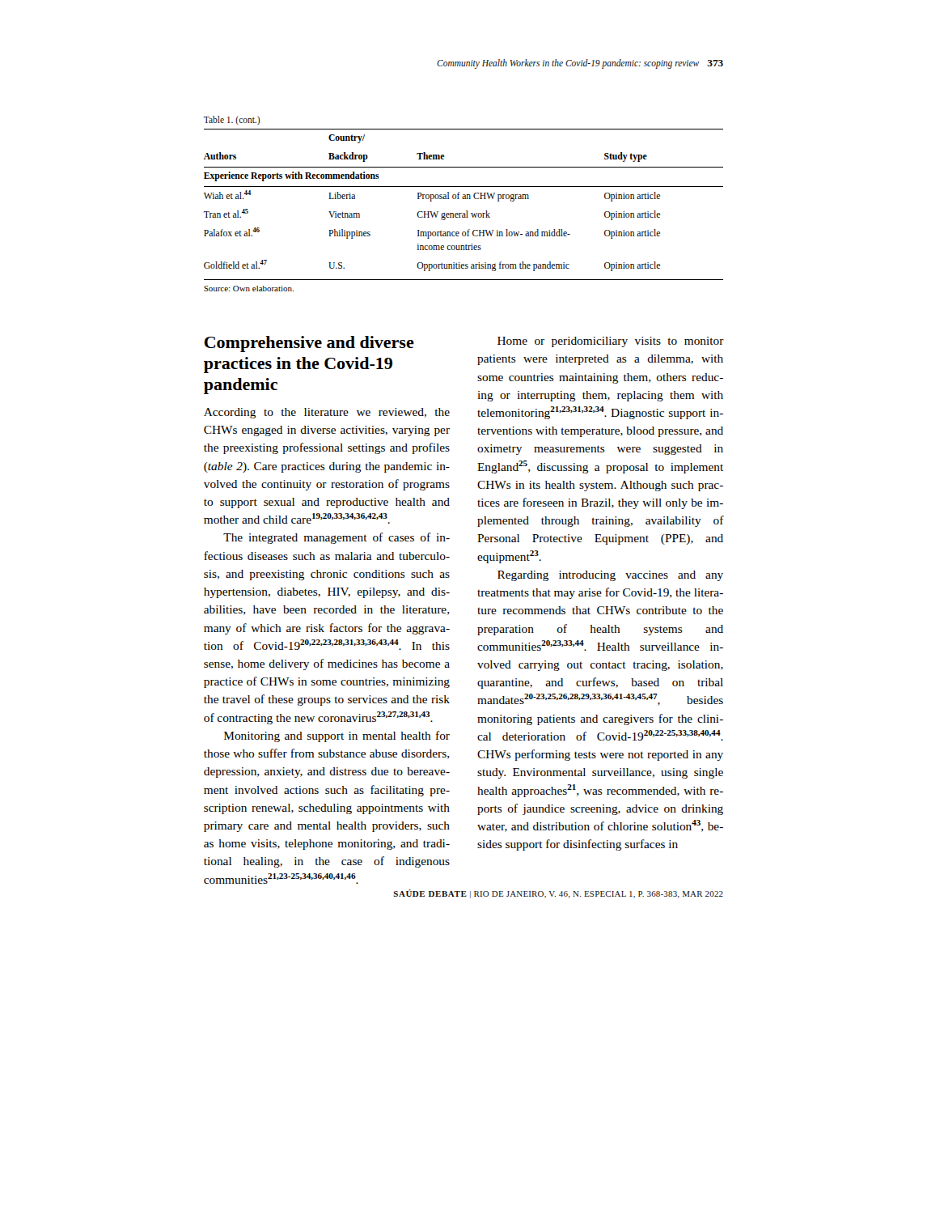Community Health Workers in the Covid-19 pandemic: scoping review 373
Table 1. (cont.)
| | Country/ | | |
| --- | --- | --- | --- |
| Authors | Backdrop | Theme | Study type |
| Experience Reports with Recommendations |
| Wiah et al. 44 | Liberia | Proposal of an CHW program | Opinion article |
| Tran et al. 45 | Vietnam | CHW general work | Opinion article |
| Palafox et al. 46 | Philippines | Importance of CHW in low- and middle- income countries | Opinion article |
| Goldfield et al. 47 | U.S. | Opportunities arising from the pandemic | Opinion article |
Source: Own elaboration.
Comprehensive and diverse practices in the Covid-19 pandemic
According to the literature we reviewed, the CHWs engaged in diverse activities, varying per the preexisting professional settings and profiles (table 2). Care practices during the pandemic involved the continuity or restoration of programs to support sexual and reproductive health and mother and child care19,20,33,34,36,42,43.
The integrated management of cases of infectious diseases such as malaria and tuberculosis, and preexisting chronic conditions such as hypertension, diabetes, HIV, epilepsy, and disabilities, have been recorded in the literature, many of which are risk factors for the aggravation of Covid-1920,22,23,28,31,33,36,43,44. In this sense, home delivery of medicines has become a practice of CHWs in some countries, minimizing the travel of these groups to services and the risk of contracting the new coronavirus23,27,28,31,43.
Monitoring and support in mental health for those who suffer from substance abuse disorders, depression, anxiety, and distress due to bereavement involved actions such as facilitating prescription renewal, scheduling appointments with primary care and mental health providers, such as home visits, telephone monitoring, and traditional healing, in the case of indigenous communities21,23-25,34,36,40,41,46.
Home or peridomiciliary visits to monitor patients were interpreted as a dilemma, with some countries maintaining them, others reducing or interrupting them, replacing them with telemonitoring21,23,31,32,34. Diagnostic support interventions with temperature, blood pressure, and oximetry measurements were suggested in England25, discussing a proposal to implement CHWs in its health system. Although such practices are foreseen in Brazil, they will only be implemented through training, availability of Personal Protective Equipment (PPE), and equipment23.
Regarding introducing vaccines and any treatments that may arise for Covid-19, the literature recommends that CHWs contribute to the preparation of health systems and communities20,23,33,44. Health surveillance involved carrying out contact tracing, isolation, quarantine, and curfews, based on tribal mandates20-23,25,26,28,29,33,36,41-43,45,47, besides monitoring patients and caregivers for the clinical deterioration of Covid-1920,22-25,33,38,40,44. CHWs performing tests were not reported in any study. Environmental surveillance, using single health approaches21, was recommended, with reports of jaundice screening, advice on drinking water, and distribution of chlorine solution43, besides support for disinfecting surfaces in
SAÚDE DEBATE | RIO DE JANEIRO, V. 46, N. ESPECIAL 1, P. 368-383, MAR 2022